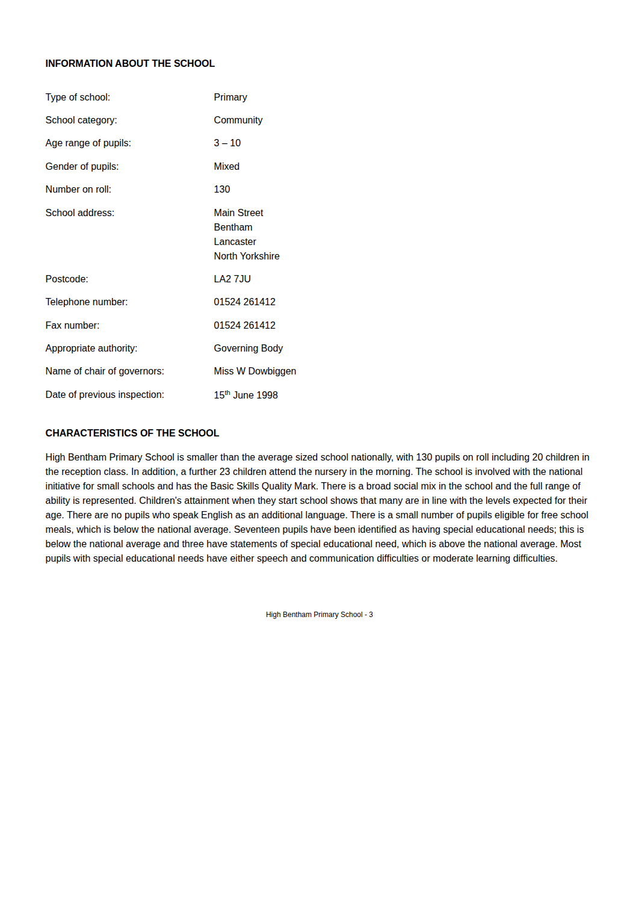Information about the school
| Type of school: | Primary |
| School category: | Community |
| Age range of pupils: | 3 – 10 |
| Gender of pupils: | Mixed |
| Number on roll: | 130 |
| School address: | Main Street Bentham Lancaster North Yorkshire |
| Postcode: | LA2 7JU |
| Telephone number: | 01524 261412 |
| Fax number: | 01524 261412 |
| Appropriate authority: | Governing Body |
| Name of chair of governors: | Miss W Dowbiggen |
| Date of previous inspection: | 15 th June 1998 |
Characteristics of the school
High Bentham Primary School is smaller than the average sized school nationally, with 130 pupils on roll including 20 children in the reception class. In addition, a further 23 children attend the nursery in the morning. The school is involved with the national initiative for small schools and has the Basic Skills Quality Mark. There is a broad social mix in the school and the full range of ability is represented. Children's attainment when they start school shows that many are in line with the levels expected for their age. There are no pupils who speak English as an additional language. There is a small number of pupils eligible for free school meals, which is below the national average. Seventeen pupils have been identified as having special educational needs; this is below the national average and three have statements of special educational need, which is above the national average. Most pupils with special educational needs have either speech and communication difficulties or moderate learning difficulties.
High Bentham Primary School - 3